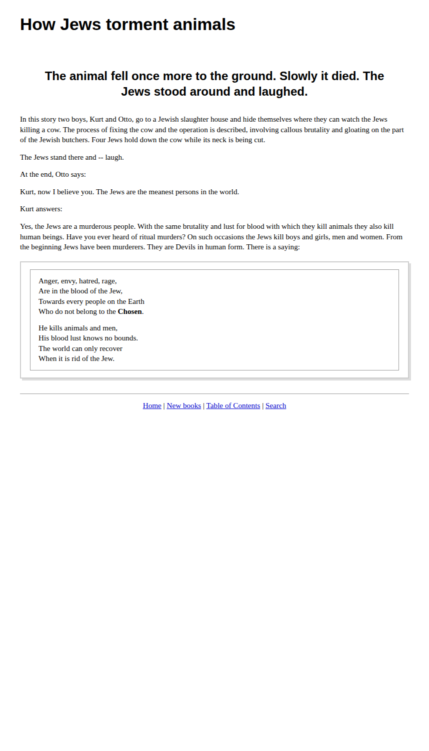How Jews torment animals
The animal fell once more to the ground. Slowly it died. The Jews stood around and laughed.
In this story two boys, Kurt and Otto, go to a Jewish slaughter house and hide themselves where they can watch the Jews killing a cow. The process of fixing the cow and the operation is described, involving callous brutality and gloating on the part of the Jewish butchers. Four Jews hold down the cow while its neck is being cut.
The Jews stand there and -- laugh.
At the end, Otto says:
Kurt, now I believe you. The Jews are the meanest persons in the world.
Kurt answers:
Yes, the Jews are a murderous people. With the same brutality and lust for blood with which they kill animals they also kill human beings. Have you ever heard of ritual murders? On such occasions the Jews kill boys and girls, men and women. From the beginning Jews have been murderers. They are Devils in human form. There is a saying:
Anger, envy, hatred, rage,
Are in the blood of the Jew,
Towards every people on the Earth
Who do not belong to the Chosen.
He kills animals and men,
His blood lust knows no bounds.
The world can only recover
When it is rid of the Jew.
Home | New books | Table of Contents | Search